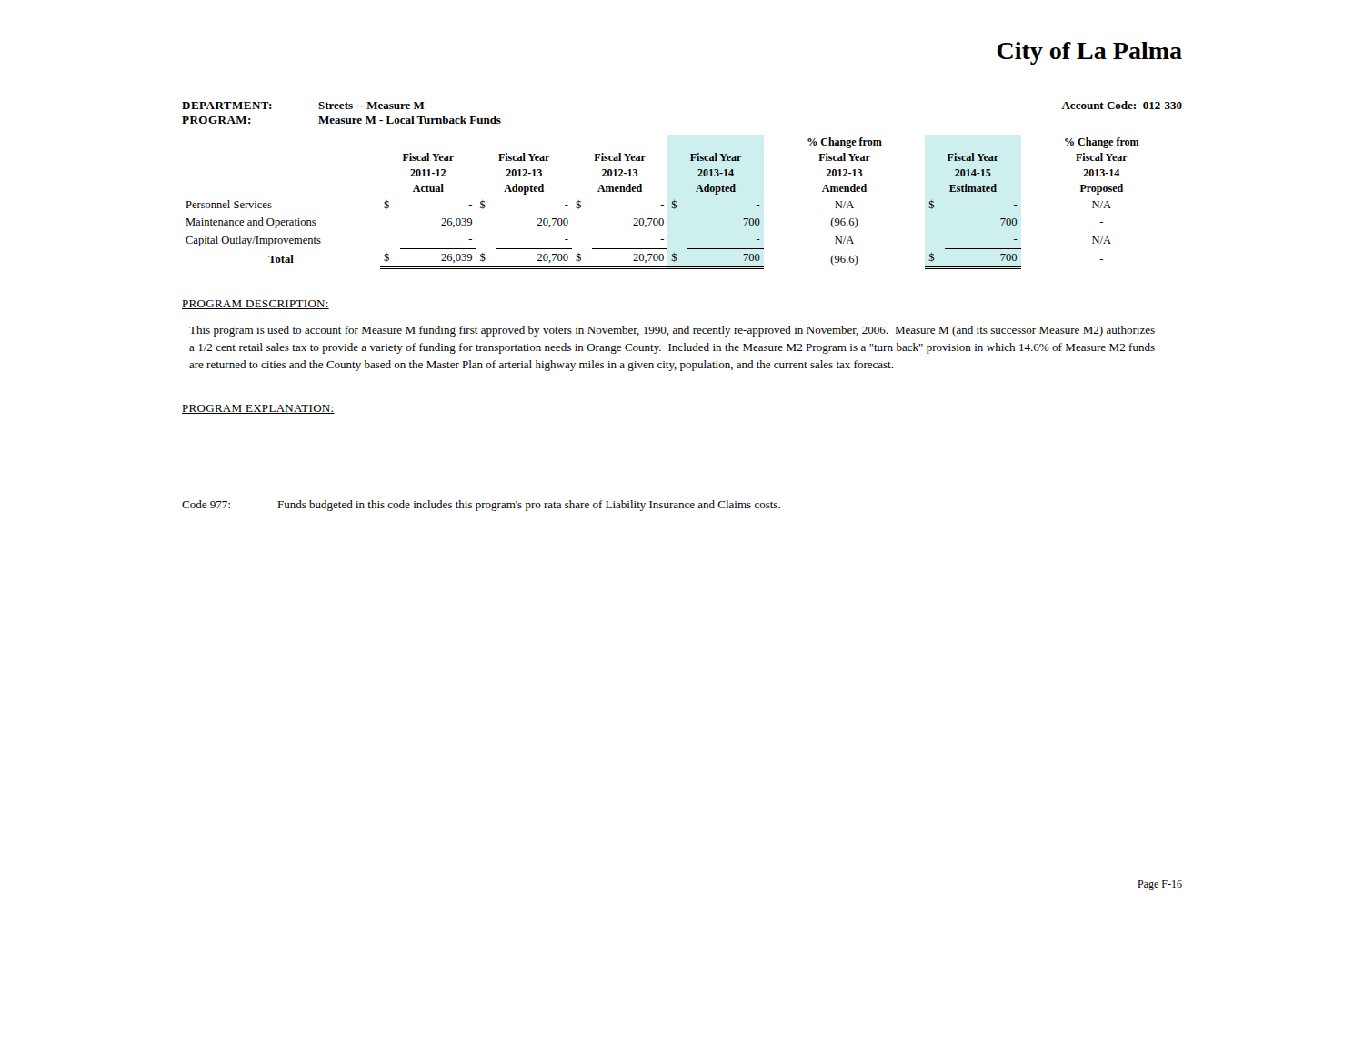City of La Palma
Account Code: 012-330
DEPARTMENT: Streets -- Measure M
PROGRAM: Measure M - Local Turnback Funds
| | | | | | % Change from | | % Change from |
| --- | --- | --- | --- | --- | --- | --- | --- |
| | Fiscal Year | Fiscal Year | Fiscal Year | Fiscal Year | Fiscal Year | Fiscal Year | Fiscal Year |
| | 2011-12 | 2012-13 | 2012-13 | 2013-14 | 2012-13 | 2014-15 | 2013-14 |
| | Actual | Adopted | Amended | Adopted | Amended | Estimated | Proposed |
| Personnel Services | $ | - | $ | - | $ | - | $ | - | N/A | $ | - | N/A |
| Maintenance and Operations | | 26,039 | | 20,700 | | 20,700 | | 700 | (96.6) | | 700 | - |
| Capital Outlay/Improvements | | - | | - | | - | | - | N/A | | - | N/A |
| Total | $ | 26,039 | $ | 20,700 | $ | 20,700 | $ | 700 | (96.6) | $ | 700 | - |
PROGRAM DESCRIPTION:
This program is used to account for Measure M funding first approved by voters in November, 1990, and recently re-approved in November, 2006. Measure M (and its successor Measure M2) authorizes a 1/2 cent retail sales tax to provide a variety of funding for transportation needs in Orange County. Included in the Measure M2 Program is a "turn back" provision in which 14.6% of Measure M2 funds are returned to cities and the County based on the Master Plan of arterial highway miles in a given city, population, and the current sales tax forecast.
PROGRAM EXPLANATION:
Code 977:
Funds budgeted in this code includes this program's pro rata share of Liability Insurance and Claims costs.
Page F-16